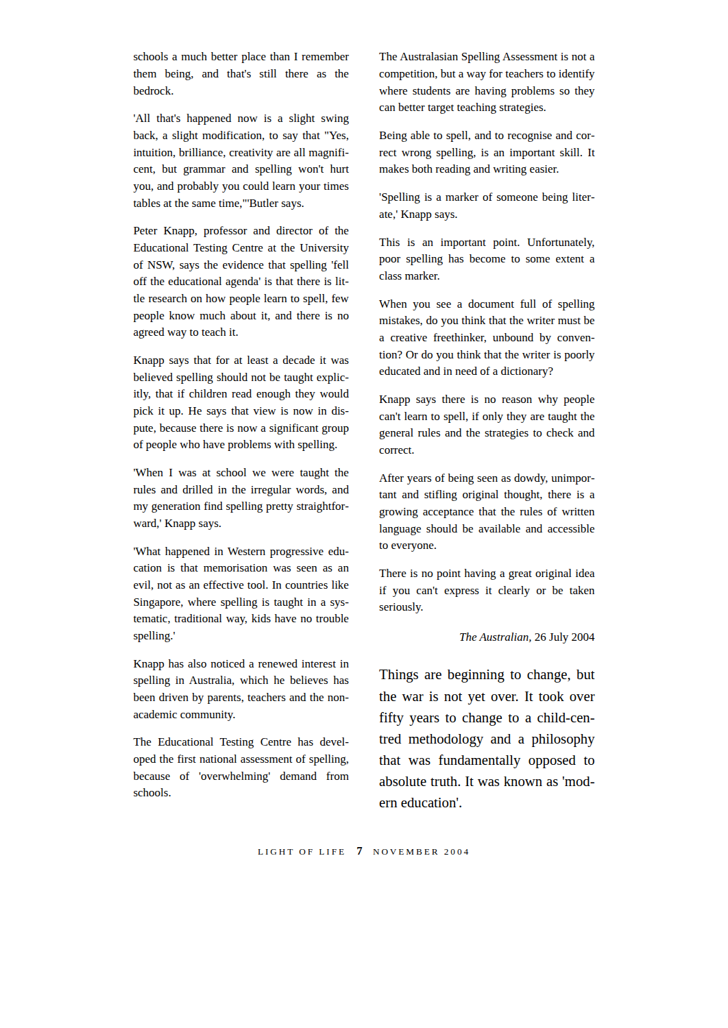schools a much better place than I remember them being, and that's still there as the bedrock.
'All that's happened now is a slight swing back, a slight modification, to say that "Yes, intuition, brilliance, creativity are all magnificent, but grammar and spelling won't hurt you, and probably you could learn your times tables at the same time,"'Butler says.
Peter Knapp, professor and director of the Educational Testing Centre at the University of NSW, says the evidence that spelling 'fell off the educational agenda' is that there is little research on how people learn to spell, few people know much about it, and there is no agreed way to teach it.
Knapp says that for at least a decade it was believed spelling should not be taught explicitly, that if children read enough they would pick it up. He says that view is now in dispute, because there is now a significant group of people who have problems with spelling.
'When I was at school we were taught the rules and drilled in the irregular words, and my generation find spelling pretty straightforward,' Knapp says.
'What happened in Western progressive education is that memorisation was seen as an evil, not as an effective tool. In countries like Singapore, where spelling is taught in a systematic, traditional way, kids have no trouble spelling.'
Knapp has also noticed a renewed interest in spelling in Australia, which he believes has been driven by parents, teachers and the non-academic community.
The Educational Testing Centre has developed the first national assessment of spelling, because of 'overwhelming' demand from schools.
The Australasian Spelling Assessment is not a competition, but a way for teachers to identify where students are having problems so they can better target teaching strategies.
Being able to spell, and to recognise and correct wrong spelling, is an important skill. It makes both reading and writing easier.
'Spelling is a marker of someone being literate,' Knapp says.
This is an important point. Unfortunately, poor spelling has become to some extent a class marker.
When you see a document full of spelling mistakes, do you think that the writer must be a creative freethinker, unbound by convention? Or do you think that the writer is poorly educated and in need of a dictionary?
Knapp says there is no reason why people can't learn to spell, if only they are taught the general rules and the strategies to check and correct.
After years of being seen as dowdy, unimportant and stifling original thought, there is a growing acceptance that the rules of written language should be available and accessible to everyone.
There is no point having a great original idea if you can't express it clearly or be taken seriously.
The Australian, 26 July 2004
Things are beginning to change, but the war is not yet over. It took over fifty years to change to a child-centred methodology and a philosophy that was fundamentally opposed to absolute truth. It was known as 'modern education'.
Light of Life 7 November 2004